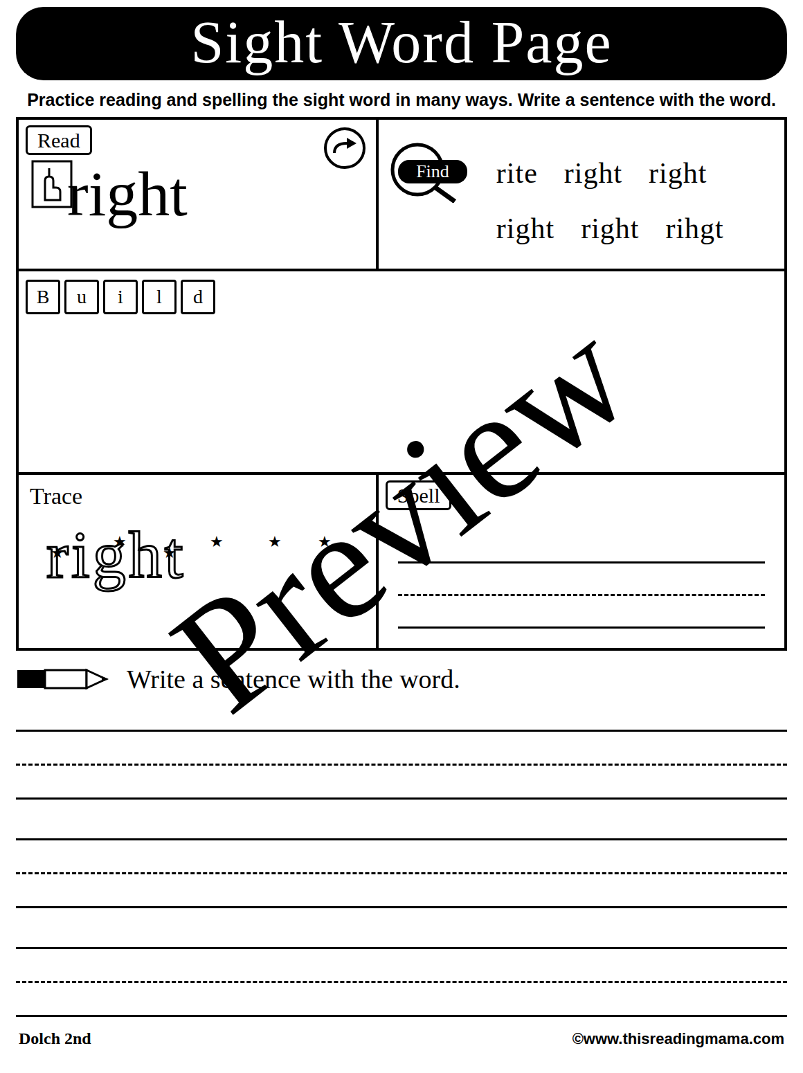Sight Word Page
Practice reading and spelling the sight word in many ways. Write a sentence with the word.
Read
right
Find
rite right right
right right rihgt
B u i l d
Trace
★ ★ ★ ★ ★ ★ right
Spell
Write a sentence with the word.
Dolch 2nd
©www.thisreadingmama.com
Preview